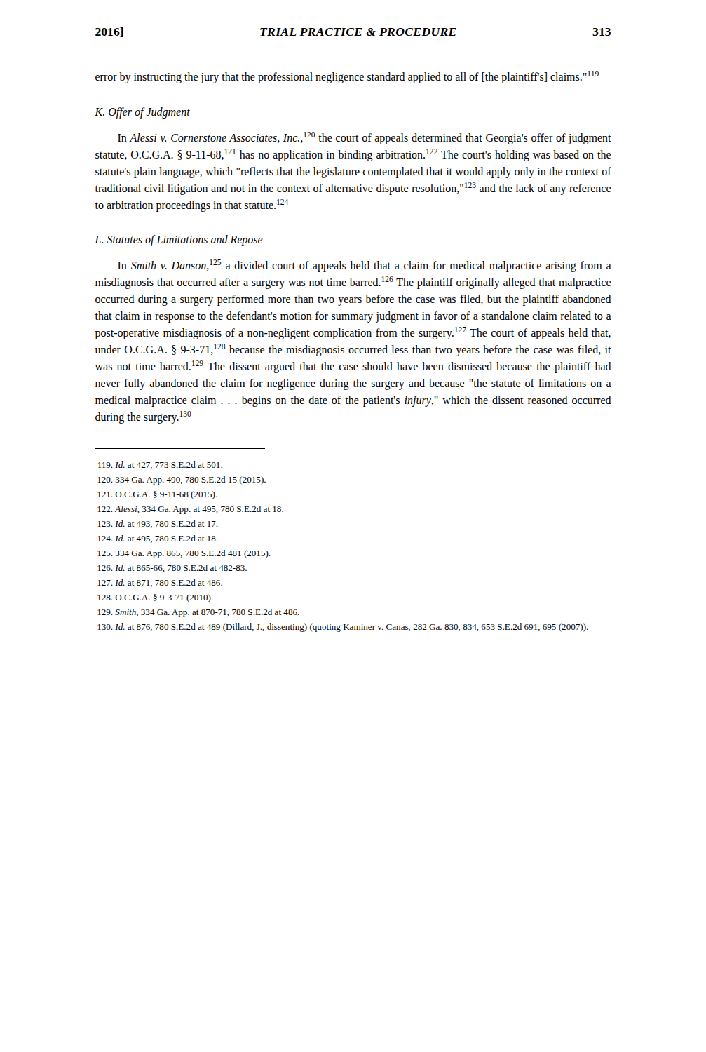2016] TRIAL PRACTICE & PROCEDURE 313
error by instructing the jury that the professional negligence standard applied to all of [the plaintiff's] claims."119
K. Offer of Judgment
In Alessi v. Cornerstone Associates, Inc.,120 the court of appeals determined that Georgia's offer of judgment statute, O.C.G.A. § 9-11-68,121 has no application in binding arbitration.122 The court's holding was based on the statute's plain language, which "reflects that the legislature contemplated that it would apply only in the context of traditional civil litigation and not in the context of alternative dispute resolution,"123 and the lack of any reference to arbitration proceedings in that statute.124
L. Statutes of Limitations and Repose
In Smith v. Danson,125 a divided court of appeals held that a claim for medical malpractice arising from a misdiagnosis that occurred after a surgery was not time barred.126 The plaintiff originally alleged that malpractice occurred during a surgery performed more than two years before the case was filed, but the plaintiff abandoned that claim in response to the defendant's motion for summary judgment in favor of a standalone claim related to a post-operative misdiagnosis of a non-negligent complication from the surgery.127 The court of appeals held that, under O.C.G.A. § 9-3-71,128 because the misdiagnosis occurred less than two years before the case was filed, it was not time barred.129 The dissent argued that the case should have been dismissed because the plaintiff had never fully abandoned the claim for negligence during the surgery and because "the statute of limitations on a medical malpractice claim . . . begins on the date of the patient's injury," which the dissent reasoned occurred during the surgery.130
Id. at 427, 773 S.E.2d at 501.
334 Ga. App. 490, 780 S.E.2d 15 (2015).
O.C.G.A. § 9-11-68 (2015).
Alessi, 334 Ga. App. at 495, 780 S.E.2d at 18.
Id. at 493, 780 S.E.2d at 17.
Id. at 495, 780 S.E.2d at 18.
334 Ga. App. 865, 780 S.E.2d 481 (2015).
Id. at 865-66, 780 S.E.2d at 482-83.
Id. at 871, 780 S.E.2d at 486.
O.C.G.A. § 9-3-71 (2010).
Smith, 334 Ga. App. at 870-71, 780 S.E.2d at 486.
Id. at 876, 780 S.E.2d at 489 (Dillard, J., dissenting) (quoting Kaminer v. Canas, 282 Ga. 830, 834, 653 S.E.2d 691, 695 (2007)).